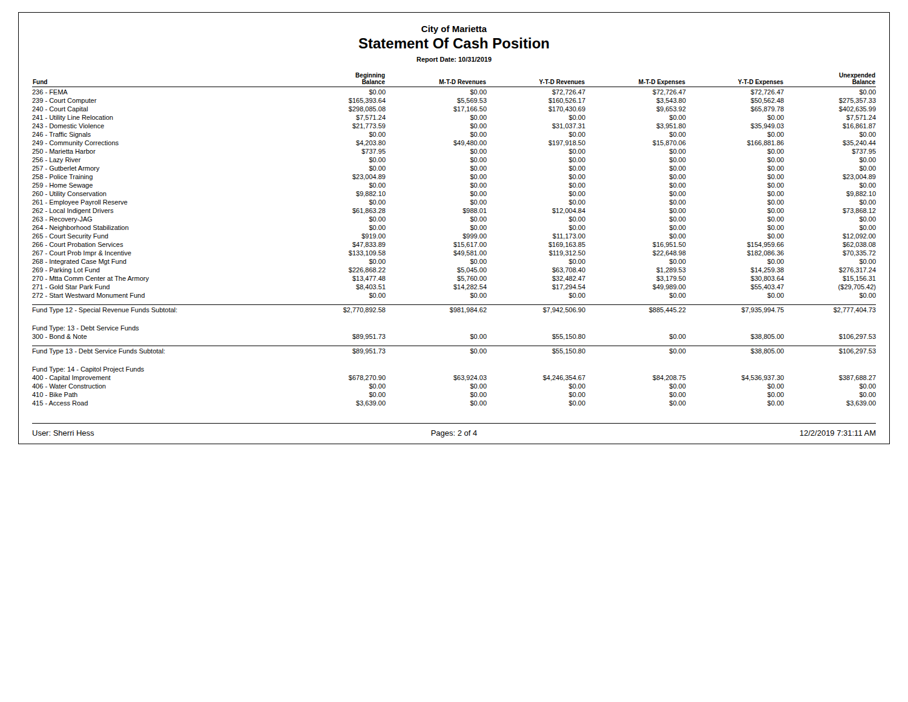City of Marietta
Statement Of Cash Position
Report Date: 10/31/2019
| Fund | Beginning Balance | M-T-D Revenues | Y-T-D Revenues | M-T-D Expenses | Y-T-D Expenses | Unexpended Balance |
| --- | --- | --- | --- | --- | --- | --- |
| 236 - FEMA | $0.00 | $0.00 | $72,726.47 | $72,726.47 | $72,726.47 | $0.00 |
| 239 - Court Computer | $165,393.64 | $5,569.53 | $160,526.17 | $3,543.80 | $50,562.48 | $275,357.33 |
| 240 - Court Capital | $298,085.08 | $17,166.50 | $170,430.69 | $9,653.92 | $65,879.78 | $402,635.99 |
| 241 - Utility Line Relocation | $7,571.24 | $0.00 | $0.00 | $0.00 | $0.00 | $7,571.24 |
| 243 - Domestic Violence | $21,773.59 | $0.00 | $31,037.31 | $3,951.80 | $35,949.03 | $16,861.87 |
| 246 - Traffic Signals | $0.00 | $0.00 | $0.00 | $0.00 | $0.00 | $0.00 |
| 249 - Community Corrections | $4,203.80 | $49,480.00 | $197,918.50 | $15,870.06 | $166,881.86 | $35,240.44 |
| 250 - Marietta Harbor | $737.95 | $0.00 | $0.00 | $0.00 | $0.00 | $737.95 |
| 256 - Lazy River | $0.00 | $0.00 | $0.00 | $0.00 | $0.00 | $0.00 |
| 257 - Gutberlet Armory | $0.00 | $0.00 | $0.00 | $0.00 | $0.00 | $0.00 |
| 258 - Police Training | $23,004.89 | $0.00 | $0.00 | $0.00 | $0.00 | $23,004.89 |
| 259 - Home Sewage | $0.00 | $0.00 | $0.00 | $0.00 | $0.00 | $0.00 |
| 260 - Utility Conservation | $9,882.10 | $0.00 | $0.00 | $0.00 | $0.00 | $9,882.10 |
| 261 - Employee Payroll Reserve | $0.00 | $0.00 | $0.00 | $0.00 | $0.00 | $0.00 |
| 262 - Local Indigent Drivers | $61,863.28 | $988.01 | $12,004.84 | $0.00 | $0.00 | $73,868.12 |
| 263 - Recovery-JAG | $0.00 | $0.00 | $0.00 | $0.00 | $0.00 | $0.00 |
| 264 - Neighborhood Stabilization | $0.00 | $0.00 | $0.00 | $0.00 | $0.00 | $0.00 |
| 265 - Court Security Fund | $919.00 | $999.00 | $11,173.00 | $0.00 | $0.00 | $12,092.00 |
| 266 - Court Probation Services | $47,833.89 | $15,617.00 | $169,163.85 | $16,951.50 | $154,959.66 | $62,038.08 |
| 267 - Court Prob Impr & Incentive | $133,109.58 | $49,581.00 | $119,312.50 | $22,648.98 | $182,086.36 | $70,335.72 |
| 268 - Integrated Case Mgt Fund | $0.00 | $0.00 | $0.00 | $0.00 | $0.00 | $0.00 |
| 269 - Parking Lot Fund | $226,868.22 | $5,045.00 | $63,708.40 | $1,289.53 | $14,259.38 | $276,317.24 |
| 270 - Mtta Comm Center at The Armory | $13,477.48 | $5,760.00 | $32,482.47 | $3,179.50 | $30,803.64 | $15,156.31 |
| 271 - Gold Star Park Fund | $8,403.51 | $14,282.54 | $17,294.54 | $49,989.00 | $55,403.47 | ($29,705.42) |
| 272 - Start Westward Monument Fund | $0.00 | $0.00 | $0.00 | $0.00 | $0.00 | $0.00 |
| Fund Type 12 - Special Revenue Funds Subtotal: | $2,770,892.58 | $981,984.62 | $7,942,506.90 | $885,445.22 | $7,935,994.75 | $2,777,404.73 |
| Fund Type: 13 - Debt Service Funds |
| 300 - Bond & Note | $89,951.73 | $0.00 | $55,150.80 | $0.00 | $38,805.00 | $106,297.53 |
| Fund Type 13 - Debt Service Funds Subtotal: | $89,951.73 | $0.00 | $55,150.80 | $0.00 | $38,805.00 | $106,297.53 |
| Fund Type: 14 - Capitol Project Funds |
| 400 - Capital Improvement | $678,270.90 | $63,924.03 | $4,246,354.67 | $84,208.75 | $4,536,937.30 | $387,688.27 |
| 406 - Water Construction | $0.00 | $0.00 | $0.00 | $0.00 | $0.00 | $0.00 |
| 410 - Bike Path | $0.00 | $0.00 | $0.00 | $0.00 | $0.00 | $0.00 |
| 415 - Access Road | $3,639.00 | $0.00 | $0.00 | $0.00 | $0.00 | $3,639.00 |
User: Sherri Hess
Pages: 2 of 4
12/2/2019 7:31:11 AM